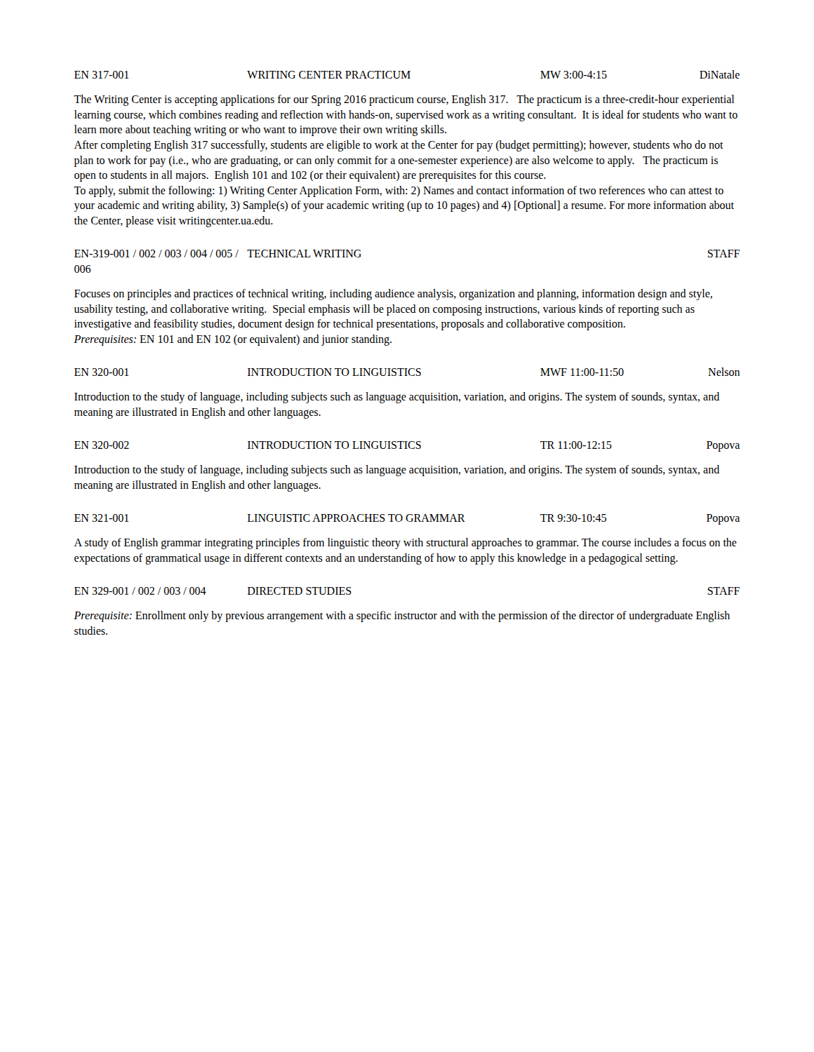EN 317-001 WRITING CENTER PRACTICUM MW 3:00-4:15 DiNatale
The Writing Center is accepting applications for our Spring 2016 practicum course, English 317. The practicum is a three-credit-hour experiential learning course, which combines reading and reflection with hands-on, supervised work as a writing consultant. It is ideal for students who want to learn more about teaching writing or who want to improve their own writing skills.
After completing English 317 successfully, students are eligible to work at the Center for pay (budget permitting); however, students who do not plan to work for pay (i.e., who are graduating, or can only commit for a one-semester experience) are also welcome to apply. The practicum is open to students in all majors. English 101 and 102 (or their equivalent) are prerequisites for this course.
To apply, submit the following: 1) Writing Center Application Form, with: 2) Names and contact information of two references who can attest to your academic and writing ability, 3) Sample(s) of your academic writing (up to 10 pages) and 4) [Optional] a resume. For more information about the Center, please visit writingcenter.ua.edu.
EN-319-001 / 002 / 003 / 004 / 005 / 006 TECHNICAL WRITING STAFF
Focuses on principles and practices of technical writing, including audience analysis, organization and planning, information design and style, usability testing, and collaborative writing. Special emphasis will be placed on composing instructions, various kinds of reporting such as investigative and feasibility studies, document design for technical presentations, proposals and collaborative composition.
Prerequisites: EN 101 and EN 102 (or equivalent) and junior standing.
EN 320-001 INTRODUCTION TO LINGUISTICS MWF 11:00-11:50 Nelson
Introduction to the study of language, including subjects such as language acquisition, variation, and origins. The system of sounds, syntax, and meaning are illustrated in English and other languages.
EN 320-002 INTRODUCTION TO LINGUISTICS TR 11:00-12:15 Popova
Introduction to the study of language, including subjects such as language acquisition, variation, and origins. The system of sounds, syntax, and meaning are illustrated in English and other languages.
EN 321-001 LINGUISTIC APPROACHES TO GRAMMAR TR 9:30-10:45 Popova
A study of English grammar integrating principles from linguistic theory with structural approaches to grammar. The course includes a focus on the expectations of grammatical usage in different contexts and an understanding of how to apply this knowledge in a pedagogical setting.
EN 329-001 / 002 / 003 / 004 DIRECTED STUDIES STAFF
Prerequisite: Enrollment only by previous arrangement with a specific instructor and with the permission of the director of undergraduate English studies.